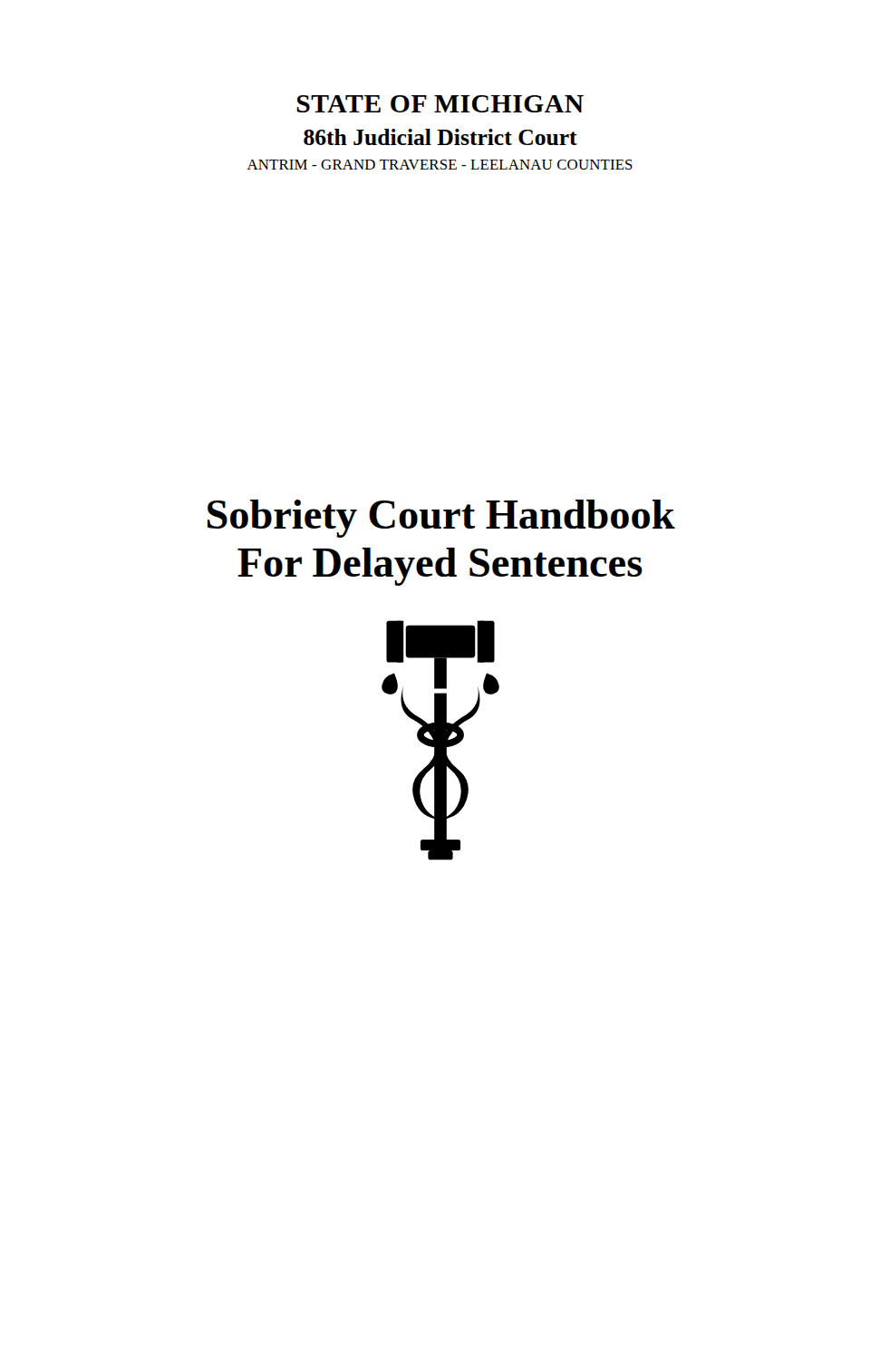STATE OF MICHIGAN
86th Judicial District Court
ANTRIM - GRAND TRAVERSE - LEELANAU COUNTIES
Sobriety Court Handbook
For Delayed Sentences